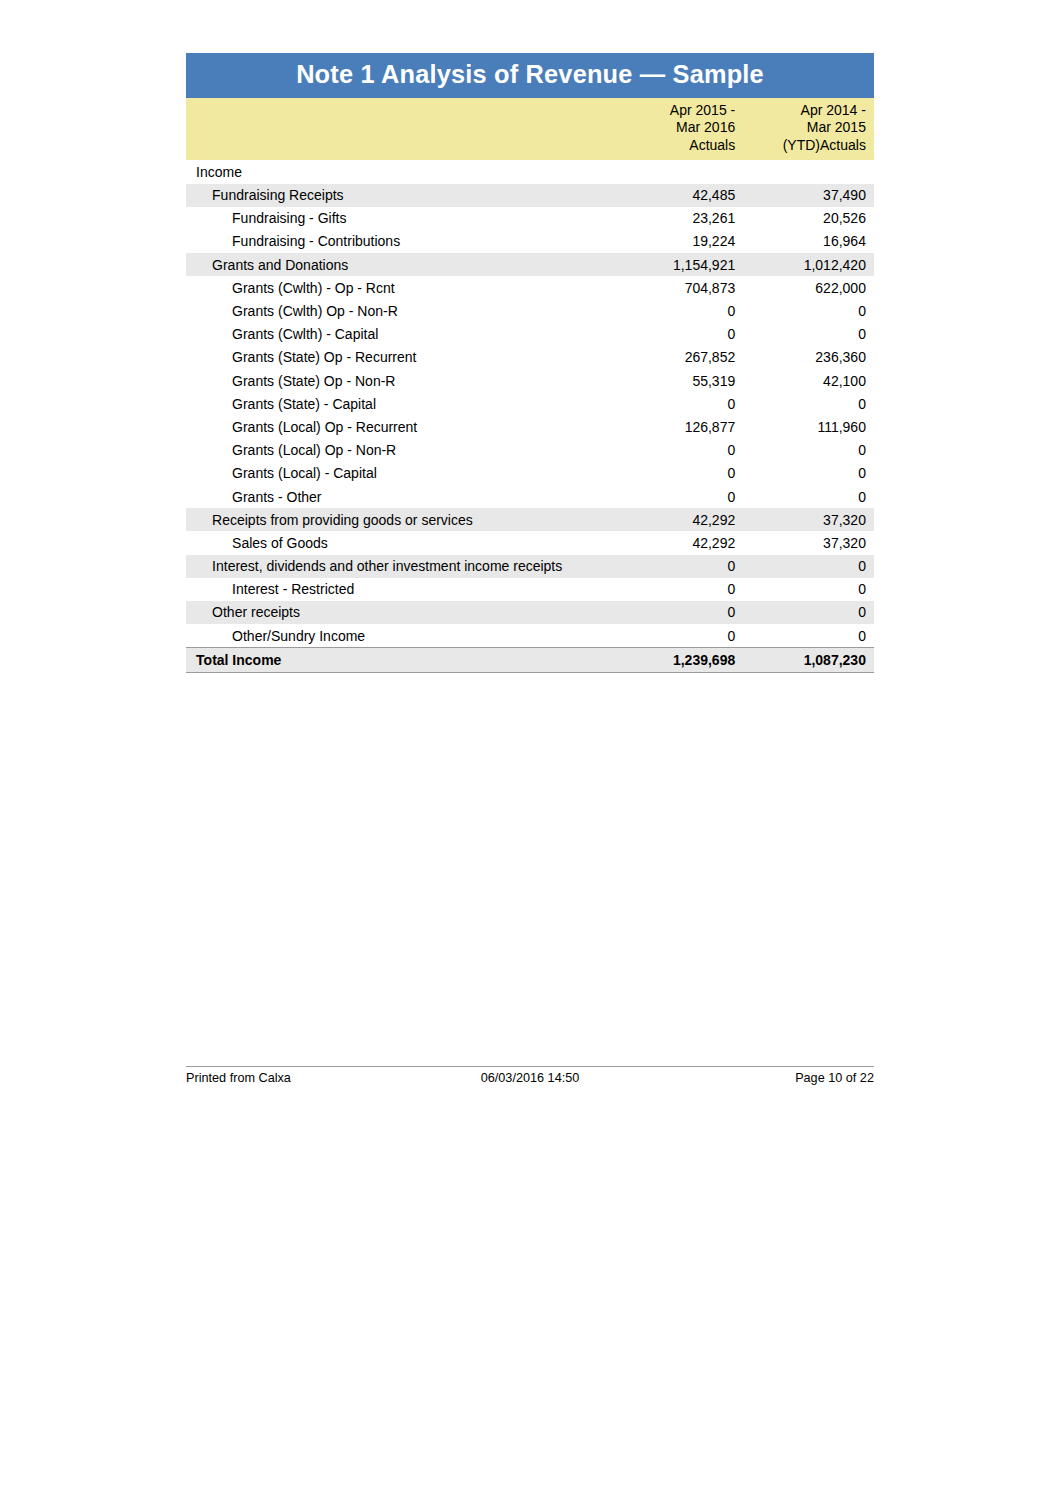Note 1 Analysis of Revenue — Sample
| | Apr 2015 - Mar 2016 Actuals | Apr 2014 - Mar 2015 (YTD)Actuals |
| --- | --- | --- |
| Income | | |
| Fundraising Receipts | 42,485 | 37,490 |
| Fundraising - Gifts | 23,261 | 20,526 |
| Fundraising - Contributions | 19,224 | 16,964 |
| Grants and Donations | 1,154,921 | 1,012,420 |
| Grants (Cwlth) - Op - Rcnt | 704,873 | 622,000 |
| Grants (Cwlth) Op - Non-R | 0 | 0 |
| Grants (Cwlth) - Capital | 0 | 0 |
| Grants (State) Op - Recurrent | 267,852 | 236,360 |
| Grants (State) Op - Non-R | 55,319 | 42,100 |
| Grants (State) - Capital | 0 | 0 |
| Grants (Local) Op - Recurrent | 126,877 | 111,960 |
| Grants (Local) Op - Non-R | 0 | 0 |
| Grants (Local) - Capital | 0 | 0 |
| Grants - Other | 0 | 0 |
| Receipts from providing goods or services | 42,292 | 37,320 |
| Sales of Goods | 42,292 | 37,320 |
| Interest, dividends and other investment income receipts | 0 | 0 |
| Interest - Restricted | 0 | 0 |
| Other receipts | 0 | 0 |
| Other/Sundry Income | 0 | 0 |
| Total Income | 1,239,698 | 1,087,230 |
Printed from Calxa
06/03/2016 14:50
Page 10 of 22